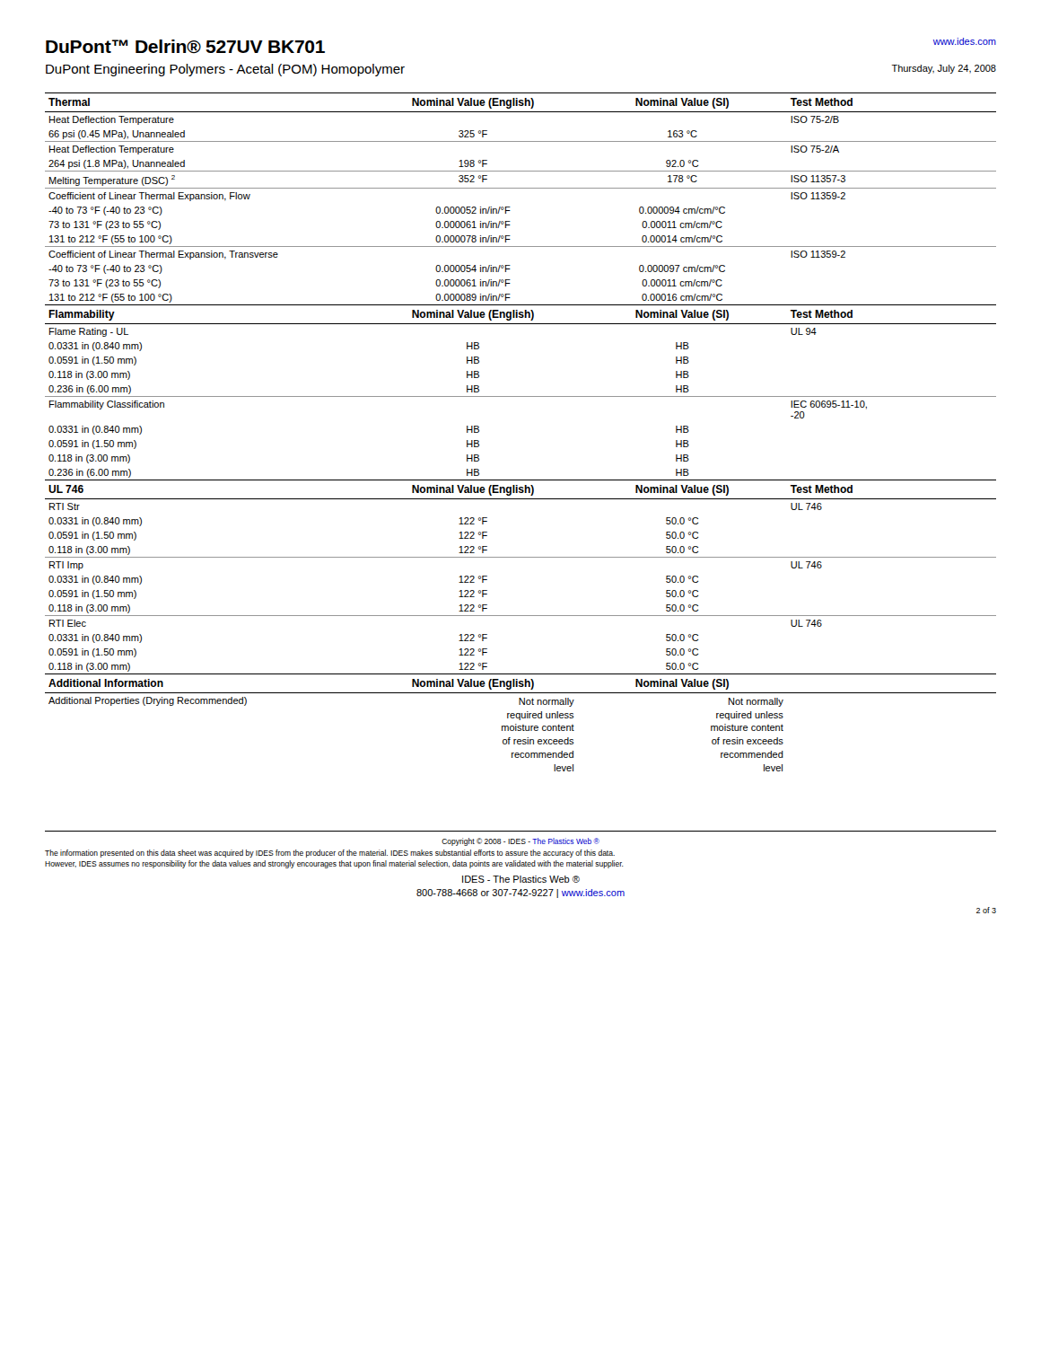www.ides.com
Thursday, July 24, 2008
DuPont™ Delrin® 527UV BK701
DuPont Engineering Polymers - Acetal (POM) Homopolymer
| Thermal | Nominal Value (English) | Nominal Value (SI) | Test Method |
| --- | --- | --- | --- |
| Heat Deflection Temperature | | | ISO 75-2/B |
| 66 psi (0.45 MPa), Unannealed | 325 °F | 163 °C | |
| Heat Deflection Temperature | | | ISO 75-2/A |
| 264 psi (1.8 MPa), Unannealed | 198 °F | 92.0 °C | |
| Melting Temperature (DSC) 2 | 352 °F | 178 °C | ISO 11357-3 |
| Coefficient of Linear Thermal Expansion, Flow | | | ISO 11359-2 |
| -40 to 73 °F (-40 to 23 °C) | 0.000052 in/in/°F | 0.000094 cm/cm/°C | |
| 73 to 131 °F (23 to 55 °C) | 0.000061 in/in/°F | 0.00011 cm/cm/°C | |
| 131 to 212 °F (55 to 100 °C) | 0.000078 in/in/°F | 0.00014 cm/cm/°C | |
| Coefficient of Linear Thermal Expansion, Transverse | | | ISO 11359-2 |
| -40 to 73 °F (-40 to 23 °C) | 0.000054 in/in/°F | 0.000097 cm/cm/°C | |
| 73 to 131 °F (23 to 55 °C) | 0.000061 in/in/°F | 0.00011 cm/cm/°C | |
| 131 to 212 °F (55 to 100 °C) | 0.000089 in/in/°F | 0.00016 cm/cm/°C | |
| Flammability | Nominal Value (English) | Nominal Value (SI) | Test Method |
| Flame Rating - UL | | | UL 94 |
| 0.0331 in (0.840 mm) | HB | HB | |
| 0.0591 in (1.50 mm) | HB | HB | |
| 0.118 in (3.00 mm) | HB | HB | |
| 0.236 in (6.00 mm) | HB | HB | |
| Flammability Classification | | | IEC 60695-11-10, -20 |
| 0.0331 in (0.840 mm) | HB | HB | |
| 0.0591 in (1.50 mm) | HB | HB | |
| 0.118 in (3.00 mm) | HB | HB | |
| 0.236 in (6.00 mm) | HB | HB | |
| UL 746 | Nominal Value (English) | Nominal Value (SI) | Test Method |
| RTI Str | | | UL 746 |
| 0.0331 in (0.840 mm) | 122 °F | 50.0 °C | |
| 0.0591 in (1.50 mm) | 122 °F | 50.0 °C | |
| 0.118 in (3.00 mm) | 122 °F | 50.0 °C | |
| RTI Imp | | | UL 746 |
| 0.0331 in (0.840 mm) | 122 °F | 50.0 °C | |
| 0.0591 in (1.50 mm) | 122 °F | 50.0 °C | |
| 0.118 in (3.00 mm) | 122 °F | 50.0 °C | |
| RTI Elec | | | UL 746 |
| 0.0331 in (0.840 mm) | 122 °F | 50.0 °C | |
| 0.0591 in (1.50 mm) | 122 °F | 50.0 °C | |
| 0.118 in (3.00 mm) | 122 °F | 50.0 °C | |
| Additional Information | Nominal Value (English) | Nominal Value (SI) | |
| Additional Properties (Drying Recommended) | Not normally required unless moisture content of resin exceeds recommended level | Not normally required unless moisture content of resin exceeds recommended level | |
Copyright © 2008 - IDES - The Plastics Web ®
The information presented on this data sheet was acquired by IDES from the producer of the material. IDES makes substantial efforts to assure the accuracy of this data.
However, IDES assumes no responsibility for the data values and strongly encourages that upon final material selection, data points are validated with the material supplier.
IDES - The Plastics Web ®
800-788-4668 or 307-742-9227 | www.ides.com
2 of 3